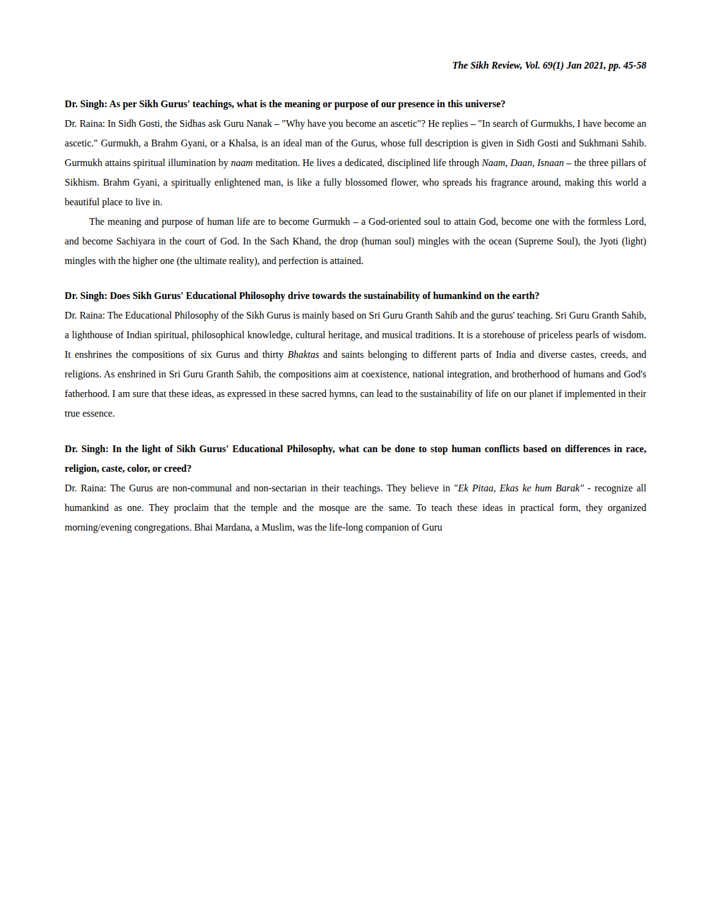The Sikh Review, Vol. 69(1) Jan 2021, pp. 45-58
Dr. Singh: As per Sikh Gurus' teachings, what is the meaning or purpose of our presence in this universe?
Dr. Raina: In Sidh Gosti, the Sidhas ask Guru Nanak – "Why have you become an ascetic"? He replies – "In search of Gurmukhs, I have become an ascetic." Gurmukh, a Brahm Gyani, or a Khalsa, is an ideal man of the Gurus, whose full description is given in Sidh Gosti and Sukhmani Sahib. Gurmukh attains spiritual illumination by naam meditation. He lives a dedicated, disciplined life through Naam, Daan, Isnaan – the three pillars of Sikhism. Brahm Gyani, a spiritually enlightened man, is like a fully blossomed flower, who spreads his fragrance around, making this world a beautiful place to live in.
The meaning and purpose of human life are to become Gurmukh – a God-oriented soul to attain God, become one with the formless Lord, and become Sachiyara in the court of God. In the Sach Khand, the drop (human soul) mingles with the ocean (Supreme Soul), the Jyoti (light) mingles with the higher one (the ultimate reality), and perfection is attained.
Dr. Singh: Does Sikh Gurus' Educational Philosophy drive towards the sustainability of humankind on the earth?
Dr. Raina: The Educational Philosophy of the Sikh Gurus is mainly based on Sri Guru Granth Sahib and the gurus' teaching. Sri Guru Granth Sahib, a lighthouse of Indian spiritual, philosophical knowledge, cultural heritage, and musical traditions. It is a storehouse of priceless pearls of wisdom. It enshrines the compositions of six Gurus and thirty Bhaktas and saints belonging to different parts of India and diverse castes, creeds, and religions. As enshrined in Sri Guru Granth Sahib, the compositions aim at coexistence, national integration, and brotherhood of humans and God's fatherhood. I am sure that these ideas, as expressed in these sacred hymns, can lead to the sustainability of life on our planet if implemented in their true essence.
Dr. Singh: In the light of Sikh Gurus' Educational Philosophy, what can be done to stop human conflicts based on differences in race, religion, caste, color, or creed?
Dr. Raina: The Gurus are non-communal and non-sectarian in their teachings. They believe in "Ek Pitaa, Ekas ke hum Barak" - recognize all humankind as one. They proclaim that the temple and the mosque are the same. To teach these ideas in practical form, they organized morning/evening congregations. Bhai Mardana, a Muslim, was the life-long companion of Guru